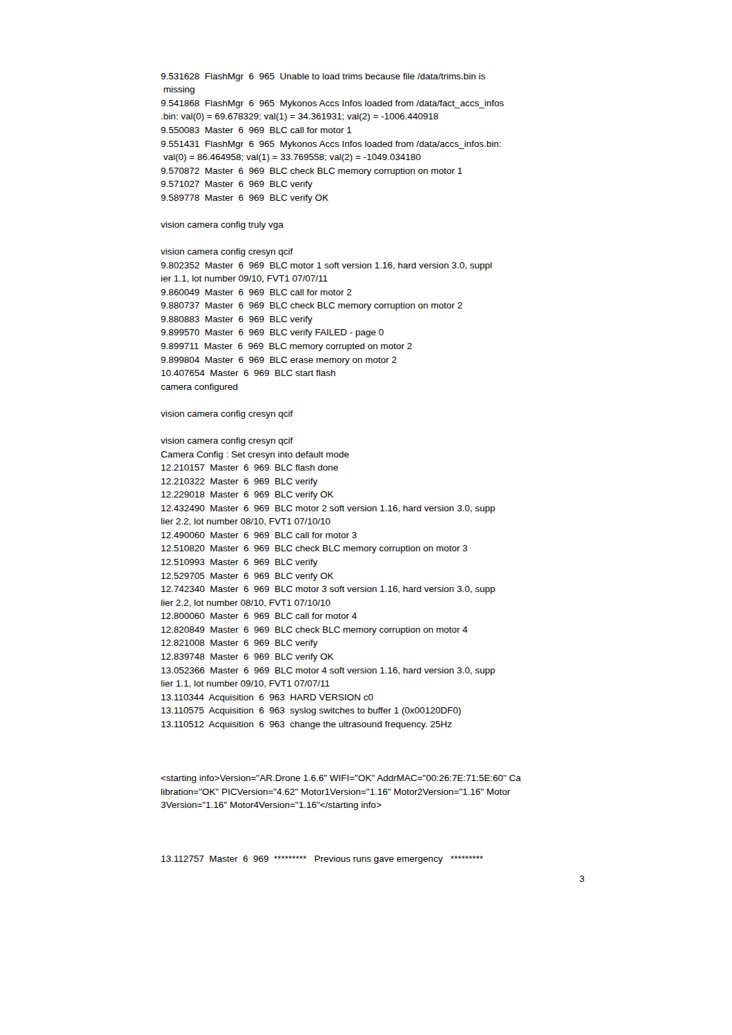9.531628  FlashMgr  6  965  Unable to load trims because file /data/trims.bin is
 missing
9.541868  FlashMgr  6  965  Mykonos Accs Infos loaded from /data/fact_accs_infos
.bin: val(0) = 69.678329; val(1) = 34.361931; val(2) = -1006.440918
9.550083  Master  6  969  BLC call for motor 1
9.551431  FlashMgr  6  965  Mykonos Accs Infos loaded from /data/accs_infos.bin:
 val(0) = 86.464958; val(1) = 33.769558; val(2) = -1049.034180
9.570872  Master  6  969  BLC check BLC memory corruption on motor 1
9.571027  Master  6  969  BLC verify
9.589778  Master  6  969  BLC verify OK
 vision camera config truly vga
 vision camera config cresyn qcif
9.802352  Master  6  969  BLC motor 1 soft version 1.16, hard version 3.0, suppl
ier 1.1, lot number 09/10, FVT1 07/07/11
9.860049  Master  6  969  BLC call for motor 2
9.880737  Master  6  969  BLC check BLC memory corruption on motor 2
9.880883  Master  6  969  BLC verify
9.899570  Master  6  969  BLC verify FAILED - page 0
9.899711  Master  6  969  BLC memory corrupted on motor 2
9.899804  Master  6  969  BLC erase memory on motor 2
10.407654  Master  6  969  BLC start flash
camera configured
 vision camera config cresyn qcif
 vision camera config cresyn qcif
Camera Config : Set cresyn into default mode
12.210157  Master  6  969  BLC flash done
12.210322  Master  6  969  BLC verify
12.229018  Master  6  969  BLC verify OK
12.432490  Master  6  969  BLC motor 2 soft version 1.16, hard version 3.0, supp
lier 2.2, lot number 08/10, FVT1 07/10/10
12.490060  Master  6  969  BLC call for motor 3
12.510820  Master  6  969  BLC check BLC memory corruption on motor 3
12.510993  Master  6  969  BLC verify
12.529705  Master  6  969  BLC verify OK
12.742340  Master  6  969  BLC motor 3 soft version 1.16, hard version 3.0, supp
lier 2.2, lot number 08/10, FVT1 07/10/10
12.800060  Master  6  969  BLC call for motor 4
12.820849  Master  6  969  BLC check BLC memory corruption on motor 4
12.821008  Master  6  969  BLC verify
12.839748  Master  6  969  BLC verify OK
13.052366  Master  6  969  BLC motor 4 soft version 1.16, hard version 3.0, supp
lier 1.1, lot number 09/10, FVT1 07/07/11
13.110344  Acquisition  6  963  HARD VERSION c0
13.110575  Acquisition  6  963  syslog switches to buffer 1 (0x00120DF0)
13.110512  Acquisition  6  963  change the ultrasound frequency. 25Hz
 <starting info>Version="AR.Drone 1.6.6" WIFI="OK" AddrMAC="00:26:7E:71:5E:60" Ca
libration="OK" PICVersion="4.62" Motor1Version="1.16" Motor2Version="1.16" Motor
3Version="1.16" Motor4Version="1.16"</starting info>
 13.112757  Master  6  969  *********   Previous runs gave emergency   *********
3